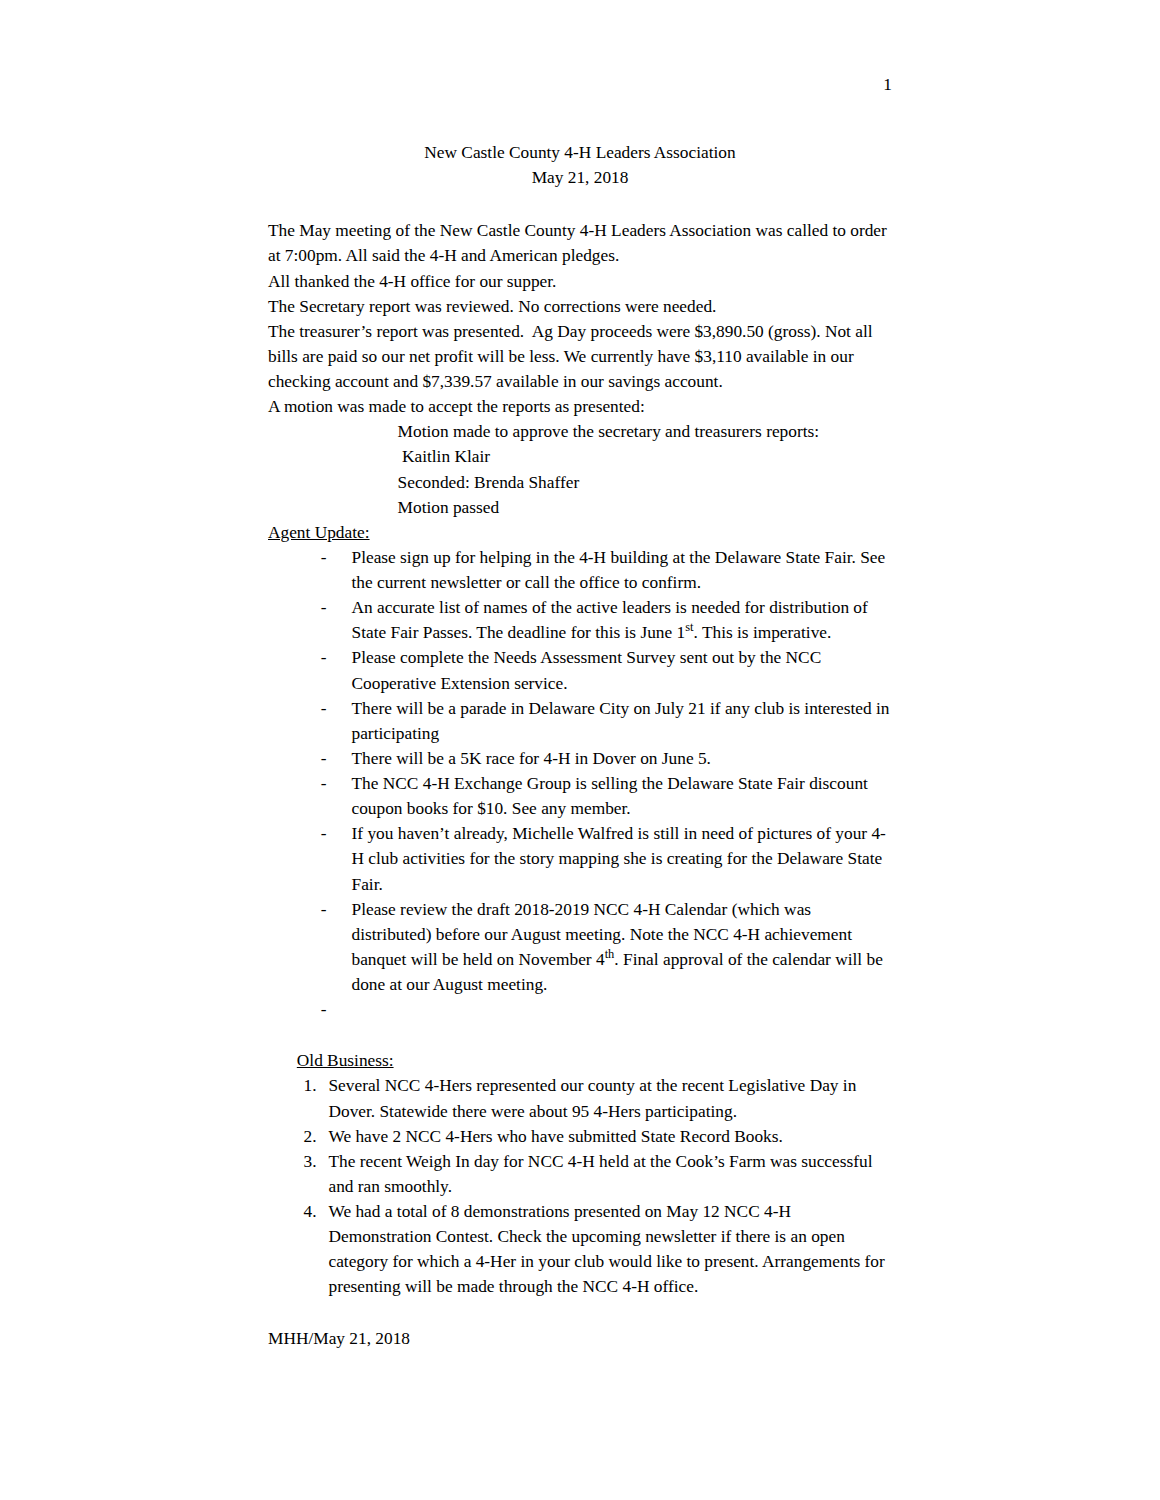1
New Castle County 4-H Leaders Association
May 21, 2018
The May meeting of the New Castle County 4-H Leaders Association was called to order at 7:00pm. All said the 4-H and American pledges.
All thanked the 4-H office for our supper.
The Secretary report was reviewed. No corrections were needed.
The treasurer’s report was presented. Ag Day proceeds were $3,890.50 (gross). Not all bills are paid so our net profit will be less. We currently have $3,110 available in our checking account and $7,339.57 available in our savings account.
A motion was made to accept the reports as presented:
Motion made to approve the secretary and treasurers reports:
Kaitlin Klair
Seconded: Brenda Shaffer
Motion passed
Agent Update:
Please sign up for helping in the 4-H building at the Delaware State Fair. See the current newsletter or call the office to confirm.
An accurate list of names of the active leaders is needed for distribution of State Fair Passes. The deadline for this is June 1st. This is imperative.
Please complete the Needs Assessment Survey sent out by the NCC Cooperative Extension service.
There will be a parade in Delaware City on July 21 if any club is interested in participating
There will be a 5K race for 4-H in Dover on June 5.
The NCC 4-H Exchange Group is selling the Delaware State Fair discount coupon books for $10. See any member.
If you haven’t already, Michelle Walfred is still in need of pictures of your 4-H club activities for the story mapping she is creating for the Delaware State Fair.
Please review the draft 2018-2019 NCC 4-H Calendar (which was distributed) before our August meeting. Note the NCC 4-H achievement banquet will be held on November 4th. Final approval of the calendar will be done at our August meeting.
Old Business:
Several NCC 4-Hers represented our county at the recent Legislative Day in Dover. Statewide there were about 95 4-Hers participating.
We have 2 NCC 4-Hers who have submitted State Record Books.
The recent Weigh In day for NCC 4-H held at the Cook’s Farm was successful and ran smoothly.
We had a total of 8 demonstrations presented on May 12 NCC 4-H Demonstration Contest. Check the upcoming newsletter if there is an open category for which a 4-Her in your club would like to present. Arrangements for presenting will be made through the NCC 4-H office.
MHH/May 21, 2018